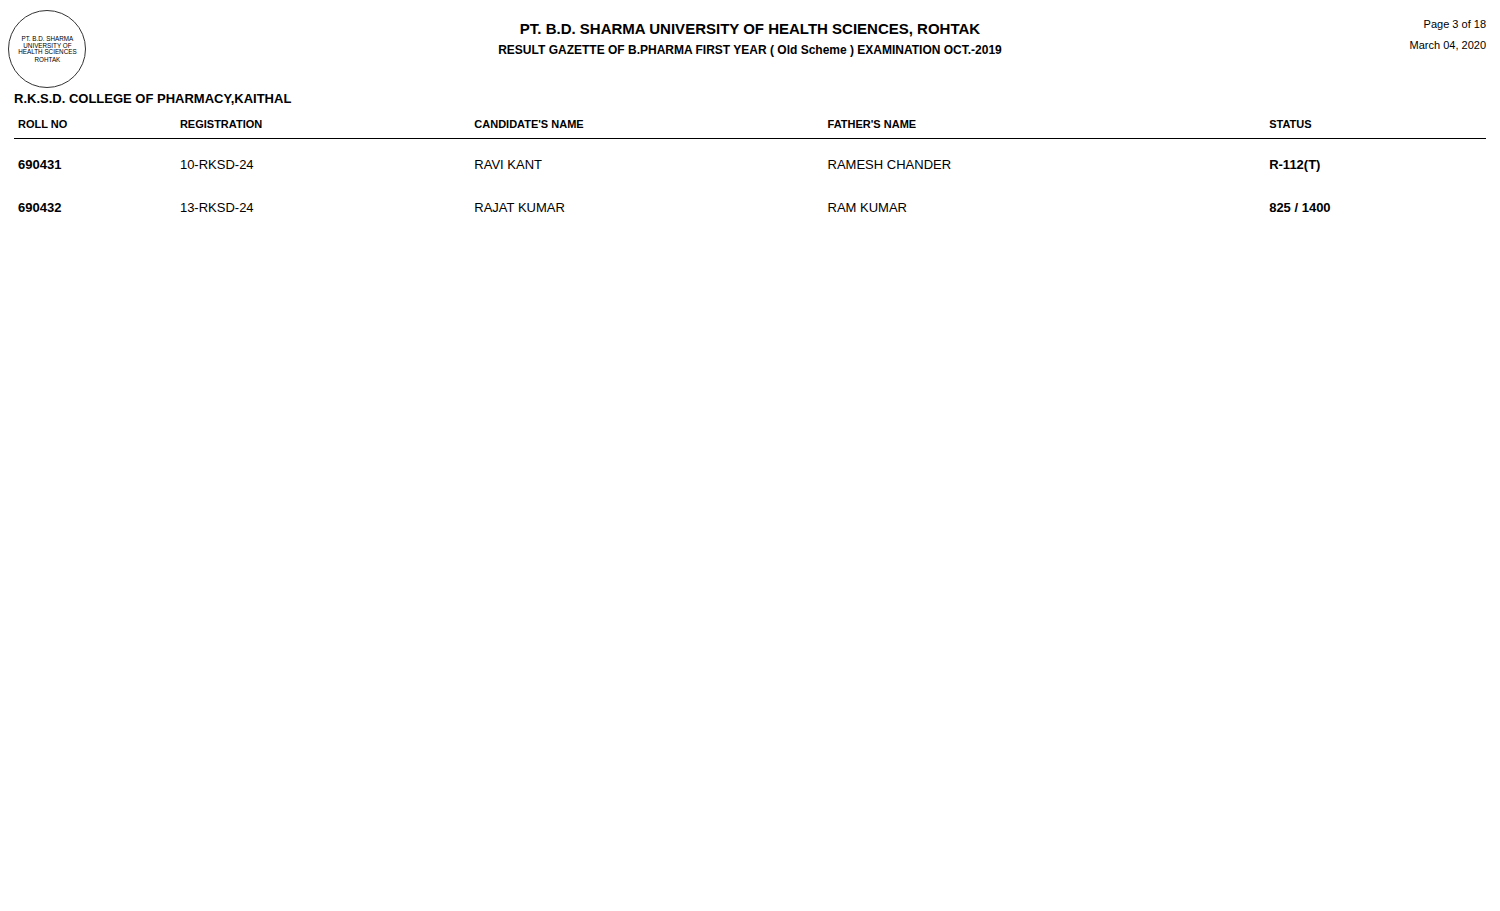PT. B.D. SHARMA
UNIVERSITY OF
HEALTH SCIENCES
ROHTAK
Page 3 of 18
March 04, 2020
PT. B.D. SHARMA UNIVERSITY OF HEALTH SCIENCES, ROHTAK
RESULT GAZETTE OF B.PHARMA FIRST YEAR ( Old Scheme ) EXAMINATION OCT.-2019
R.K.S.D. COLLEGE OF PHARMACY,KAITHAL
| ROLL NO | REGISTRATION | CANDIDATE'S NAME | FATHER'S NAME | STATUS |
| --- | --- | --- | --- | --- |
| 690431 | 10-RKSD-24 | RAVI KANT | RAMESH CHANDER | R-112(T) |
| 690432 | 13-RKSD-24 | RAJAT KUMAR | RAM KUMAR | 825 / 1400 |